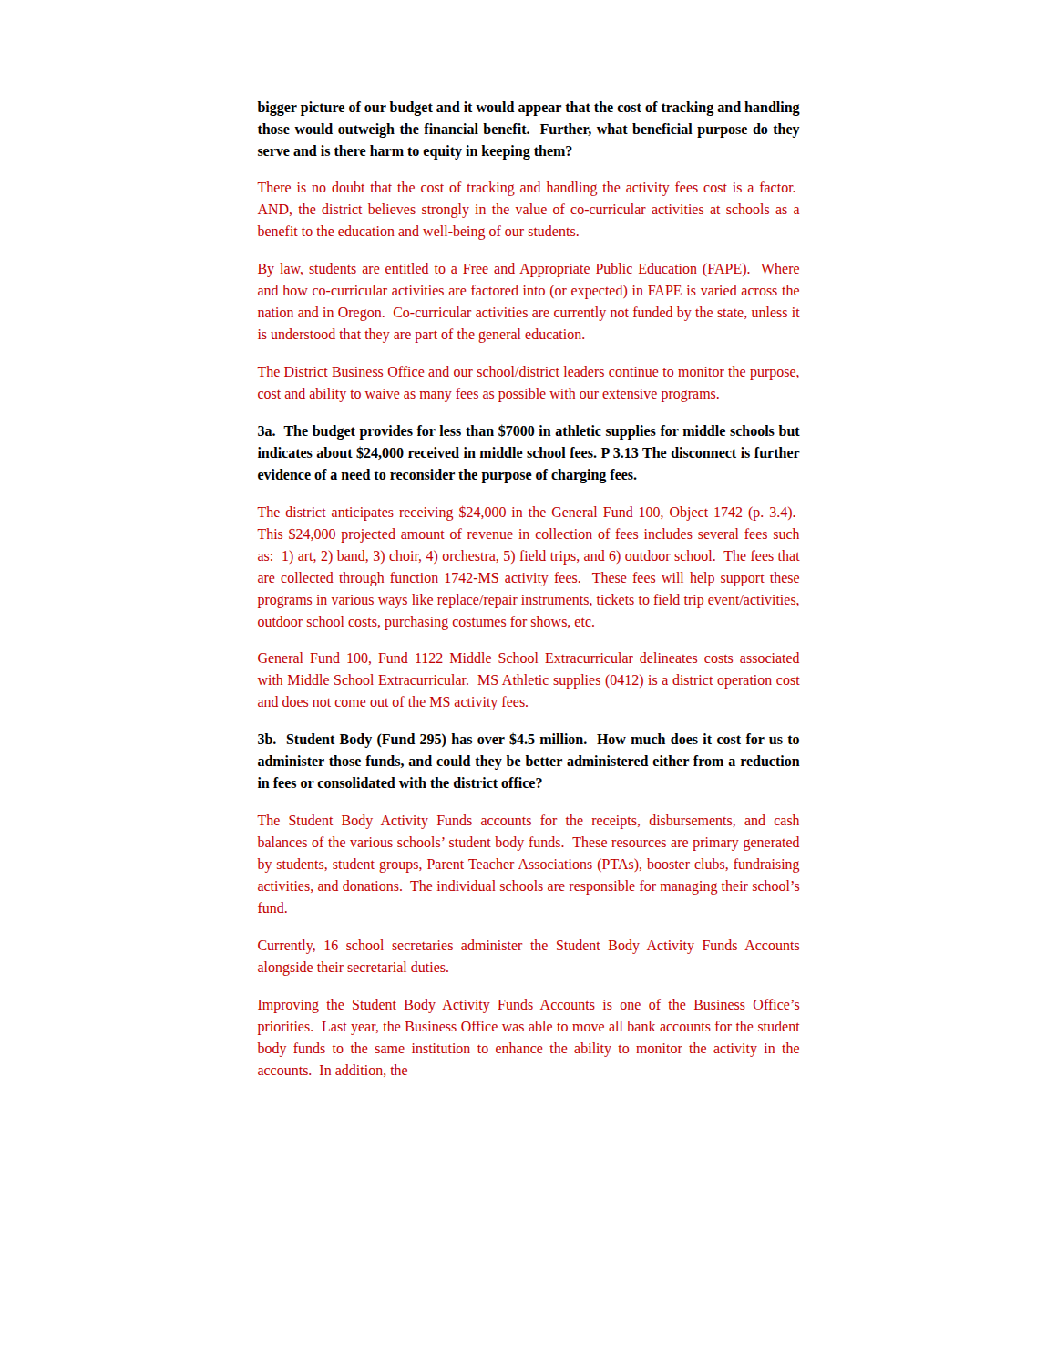bigger picture of our budget and it would appear that the cost of tracking and handling those would outweigh the financial benefit. Further, what beneficial purpose do they serve and is there harm to equity in keeping them?
There is no doubt that the cost of tracking and handling the activity fees cost is a factor. AND, the district believes strongly in the value of co-curricular activities at schools as a benefit to the education and well-being of our students.
By law, students are entitled to a Free and Appropriate Public Education (FAPE). Where and how co-curricular activities are factored into (or expected) in FAPE is varied across the nation and in Oregon. Co-curricular activities are currently not funded by the state, unless it is understood that they are part of the general education.
The District Business Office and our school/district leaders continue to monitor the purpose, cost and ability to waive as many fees as possible with our extensive programs.
3a. The budget provides for less than $7000 in athletic supplies for middle schools but indicates about $24,000 received in middle school fees. P 3.13 The disconnect is further evidence of a need to reconsider the purpose of charging fees.
The district anticipates receiving $24,000 in the General Fund 100, Object 1742 (p. 3.4). This $24,000 projected amount of revenue in collection of fees includes several fees such as: 1) art, 2) band, 3) choir, 4) orchestra, 5) field trips, and 6) outdoor school. The fees that are collected through function 1742-MS activity fees. These fees will help support these programs in various ways like replace/repair instruments, tickets to field trip event/activities, outdoor school costs, purchasing costumes for shows, etc.
General Fund 100, Fund 1122 Middle School Extracurricular delineates costs associated with Middle School Extracurricular. MS Athletic supplies (0412) is a district operation cost and does not come out of the MS activity fees.
3b. Student Body (Fund 295) has over $4.5 million. How much does it cost for us to administer those funds, and could they be better administered either from a reduction in fees or consolidated with the district office?
The Student Body Activity Funds accounts for the receipts, disbursements, and cash balances of the various schools’ student body funds. These resources are primary generated by students, student groups, Parent Teacher Associations (PTAs), booster clubs, fundraising activities, and donations. The individual schools are responsible for managing their school’s fund.
Currently, 16 school secretaries administer the Student Body Activity Funds Accounts alongside their secretarial duties.
Improving the Student Body Activity Funds Accounts is one of the Business Office’s priorities. Last year, the Business Office was able to move all bank accounts for the student body funds to the same institution to enhance the ability to monitor the activity in the accounts. In addition, the